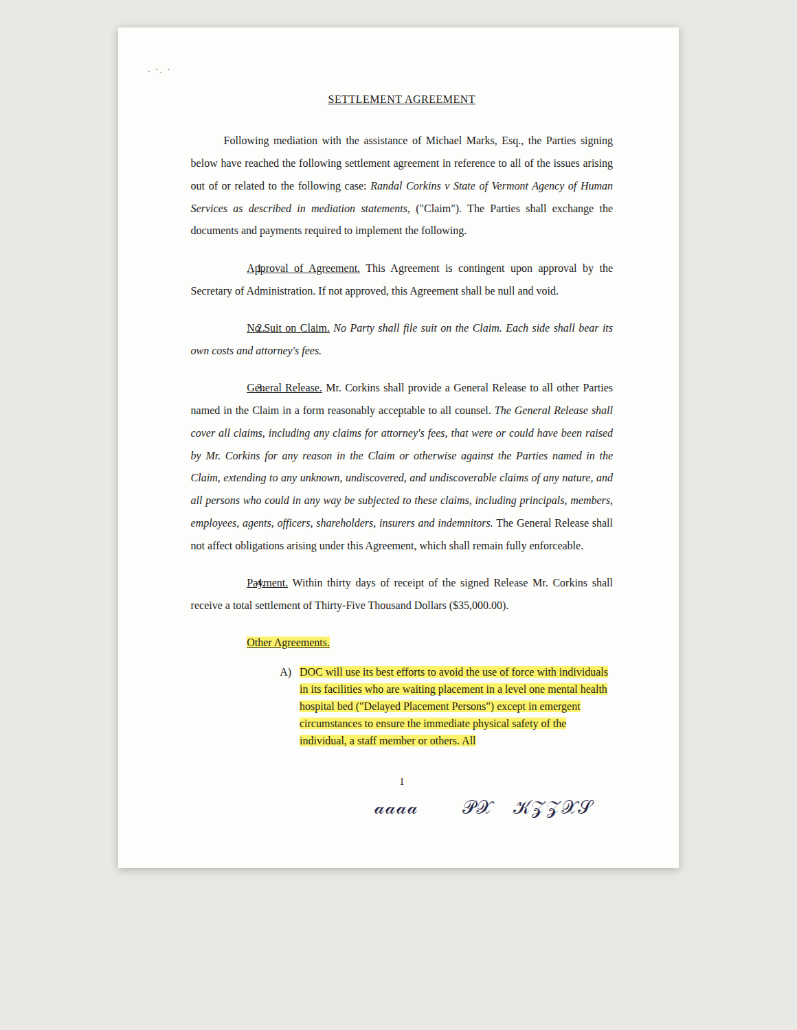. ·· ·
SETTLEMENT AGREEMENT
Following mediation with the assistance of Michael Marks, Esq., the Parties signing below have reached the following settlement agreement in reference to all of the issues arising out of or related to the following case: Randal Corkins v State of Vermont Agency of Human Services as described in mediation statements, ("Claim"). The Parties shall exchange the documents and payments required to implement the following.
1. Approval of Agreement. This Agreement is contingent upon approval by the Secretary of Administration. If not approved, this Agreement shall be null and void.
2. No Suit on Claim. No Party shall file suit on the Claim. Each side shall bear its own costs and attorney's fees.
3. General Release. Mr. Corkins shall provide a General Release to all other Parties named in the Claim in a form reasonably acceptable to all counsel. The General Release shall cover all claims, including any claims for attorney's fees, that were or could have been raised by Mr. Corkins for any reason in the Claim or otherwise against the Parties named in the Claim, extending to any unknown, undiscovered, and undiscoverable claims of any nature, and all persons who could in any way be subjected to these claims, including principals, members, employees, agents, officers, shareholders, insurers and indemnitors. The General Release shall not affect obligations arising under this Agreement, which shall remain fully enforceable.
4. Payment. Within thirty days of receipt of the signed Release Mr. Corkins shall receive a total settlement of Thirty-Five Thousand Dollars ($35,000.00).
5 Other Agreements.
A) DOC will use its best efforts to avoid the use of force with individuals in its facilities who are waiting placement in a level one mental health hospital bed ("Delayed Placement Persons") except in emergent circumstances to ensure the immediate physical safety of the individual, a staff member or others. All
1
𝒶𝒶𝒶𝒶 𝒫𝒳 𝒦𝒵𝒵𝒳𝒮